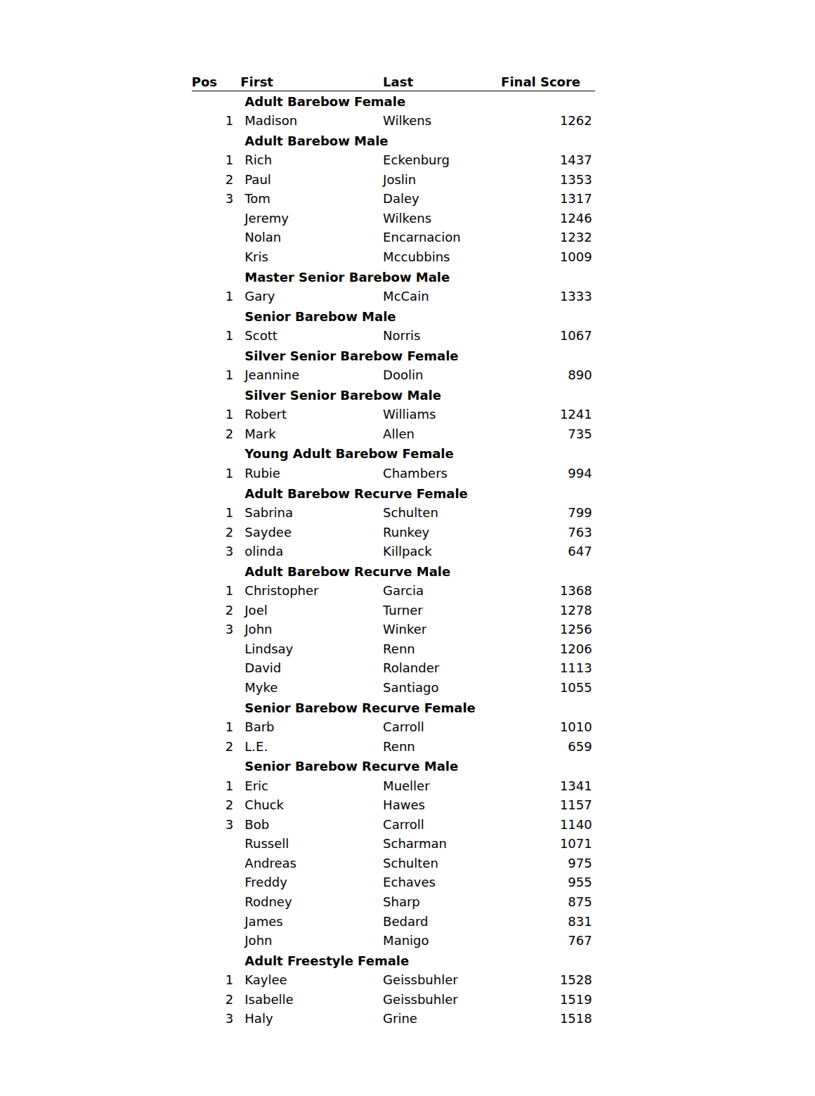| Pos | First | Last | Final Score |
| --- | --- | --- | --- |
| | Adult Barebow Female |
| 1 | Madison | Wilkens | 1262 |
| | Adult Barebow Male |
| 1 | Rich | Eckenburg | 1437 |
| 2 | Paul | Joslin | 1353 |
| 3 | Tom | Daley | 1317 |
| | Jeremy | Wilkens | 1246 |
| | Nolan | Encarnacion | 1232 |
| | Kris | Mccubbins | 1009 |
| | Master Senior Barebow Male |
| 1 | Gary | McCain | 1333 |
| | Senior Barebow Male |
| 1 | Scott | Norris | 1067 |
| | Silver Senior Barebow Female |
| 1 | Jeannine | Doolin | 890 |
| | Silver Senior Barebow Male |
| 1 | Robert | Williams | 1241 |
| 2 | Mark | Allen | 735 |
| | Young Adult Barebow Female |
| 1 | Rubie | Chambers | 994 |
| | Adult Barebow Recurve Female |
| 1 | Sabrina | Schulten | 799 |
| 2 | Saydee | Runkey | 763 |
| 3 | olinda | Killpack | 647 |
| | Adult Barebow Recurve Male |
| 1 | Christopher | Garcia | 1368 |
| 2 | Joel | Turner | 1278 |
| 3 | John | Winker | 1256 |
| | Lindsay | Renn | 1206 |
| | David | Rolander | 1113 |
| | Myke | Santiago | 1055 |
| | Senior Barebow Recurve Female |
| 1 | Barb | Carroll | 1010 |
| 2 | L.E. | Renn | 659 |
| | Senior Barebow Recurve Male |
| 1 | Eric | Mueller | 1341 |
| 2 | Chuck | Hawes | 1157 |
| 3 | Bob | Carroll | 1140 |
| | Russell | Scharman | 1071 |
| | Andreas | Schulten | 975 |
| | Freddy | Echaves | 955 |
| | Rodney | Sharp | 875 |
| | James | Bedard | 831 |
| | John | Manigo | 767 |
| | Adult Freestyle Female |
| 1 | Kaylee | Geissbuhler | 1528 |
| 2 | Isabelle | Geissbuhler | 1519 |
| 3 | Haly | Grine | 1518 |